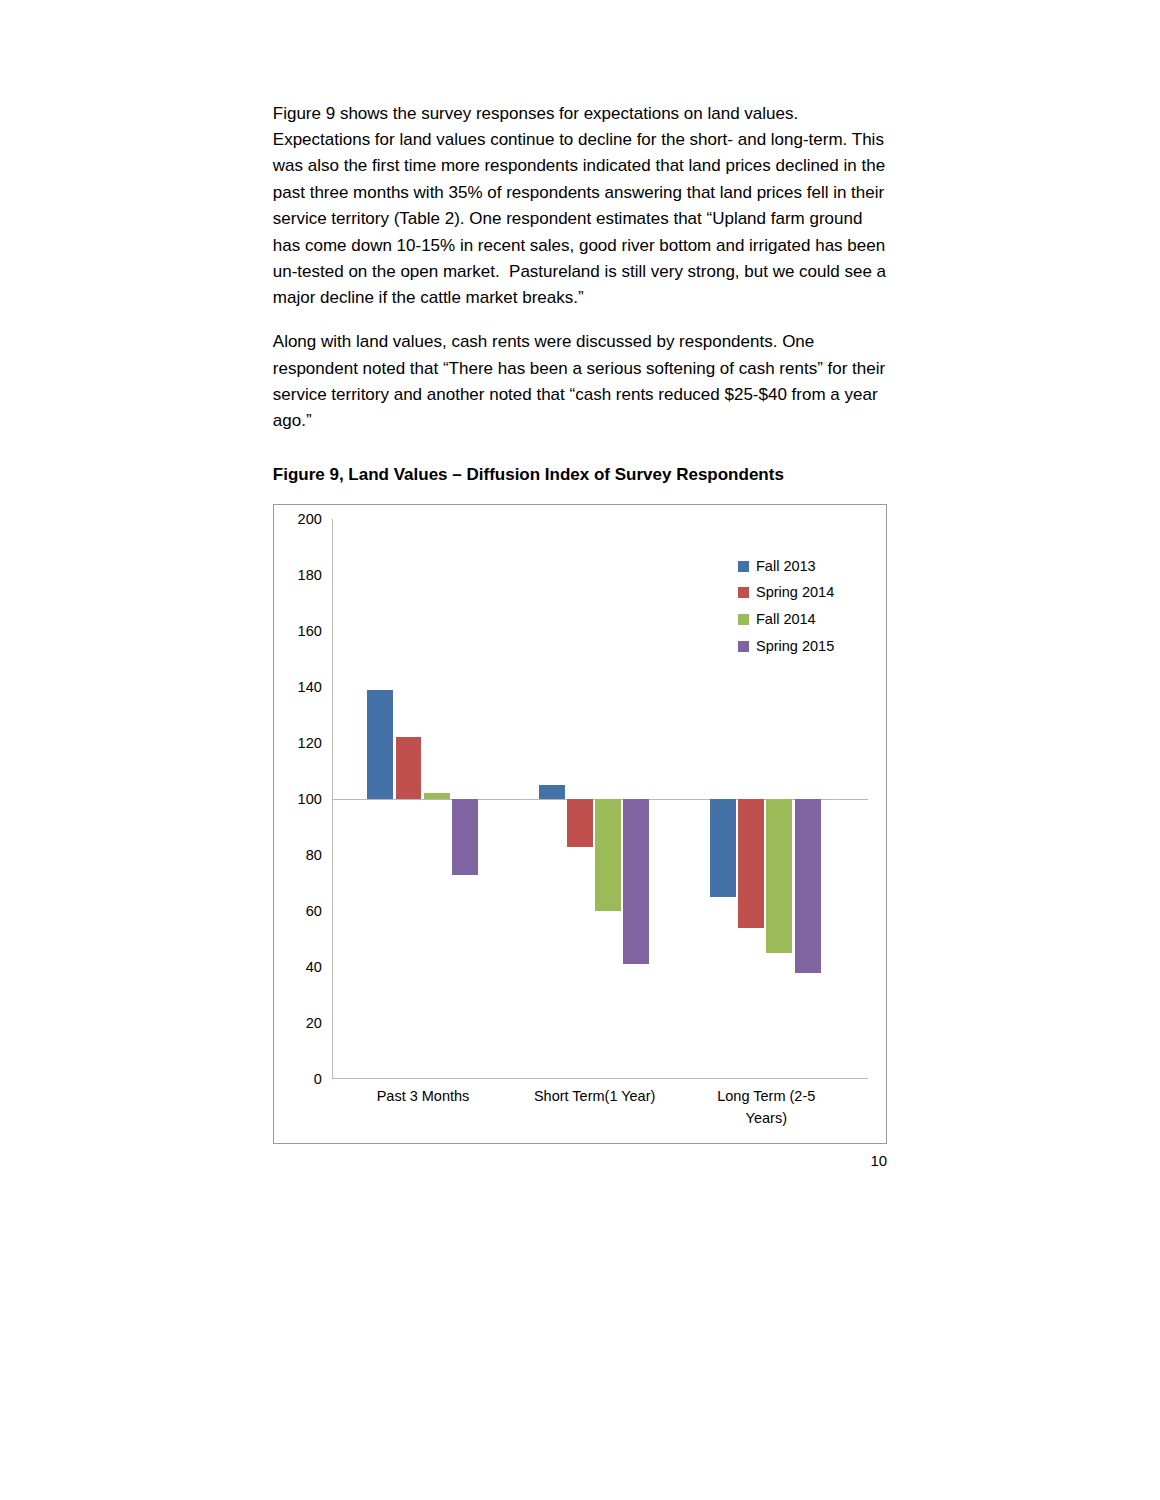Figure 9 shows the survey responses for expectations on land values. Expectations for land values continue to decline for the short- and long-term. This was also the first time more respondents indicated that land prices declined in the past three months with 35% of respondents answering that land prices fell in their service territory (Table 2). One respondent estimates that “Upland farm ground has come down 10-15% in recent sales, good river bottom and irrigated has been un-tested on the open market. Pastureland is still very strong, but we could see a major decline if the cattle market breaks.”
Along with land values, cash rents were discussed by respondents. One respondent noted that “There has been a serious softening of cash rents” for their service territory and another noted that “cash rents reduced $25-$40 from a year ago.”
Figure 9, Land Values – Diffusion Index of Survey Respondents
200 180 160 140 120 100 80 60 40 20 0
Fall 2013
Spring 2014
Fall 2014
Spring 2015
Past 3 Months Short Term(1 Year) Long Term (2-5 Years)
10